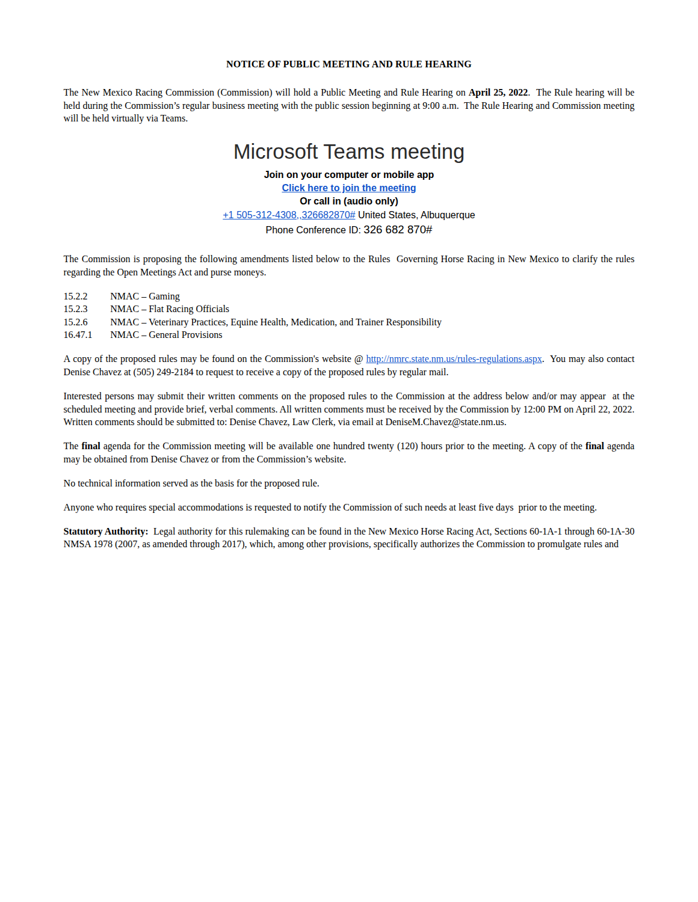Notice of Public Meeting and Rule Hearing
The New Mexico Racing Commission (Commission) will hold a Public Meeting and Rule Hearing on April 25, 2022. The Rule hearing will be held during the Commission’s regular business meeting with the public session beginning at 9:00 a.m. The Rule Hearing and Commission meeting will be held virtually via Teams.
Microsoft Teams meeting
Join on your computer or mobile app
Click here to join the meeting
Or call in (audio only)
+1 505-312-4308,,326682870# United States, Albuquerque
Phone Conference ID: 326 682 870#
The Commission is proposing the following amendments listed below to the Rules Governing Horse Racing in New Mexico to clarify the rules regarding the Open Meetings Act and purse moneys.
15.2.2 NMAC – Gaming
15.2.3 NMAC – Flat Racing Officials
15.2.6 NMAC – Veterinary Practices, Equine Health, Medication, and Trainer Responsibility
16.47.1 NMAC – General Provisions
A copy of the proposed rules may be found on the Commission's website @ http://nmrc.state.nm.us/rules-regulations.aspx. You may also contact Denise Chavez at (505) 249-2184 to request to receive a copy of the proposed rules by regular mail.
Interested persons may submit their written comments on the proposed rules to the Commission at the address below and/or may appear at the scheduled meeting and provide brief, verbal comments. All written comments must be received by the Commission by 12:00 PM on April 22, 2022. Written comments should be submitted to: Denise Chavez, Law Clerk, via email at DeniseM.Chavez@state.nm.us.
The final agenda for the Commission meeting will be available one hundred twenty (120) hours prior to the meeting. A copy of the final agenda may be obtained from Denise Chavez or from the Commission’s website.
No technical information served as the basis for the proposed rule.
Anyone who requires special accommodations is requested to notify the Commission of such needs at least five days prior to the meeting.
Statutory Authority: Legal authority for this rulemaking can be found in the New Mexico Horse Racing Act, Sections 60-1A-1 through 60-1A-30 NMSA 1978 (2007, as amended through 2017), which, among other provisions, specifically authorizes the Commission to promulgate rules and